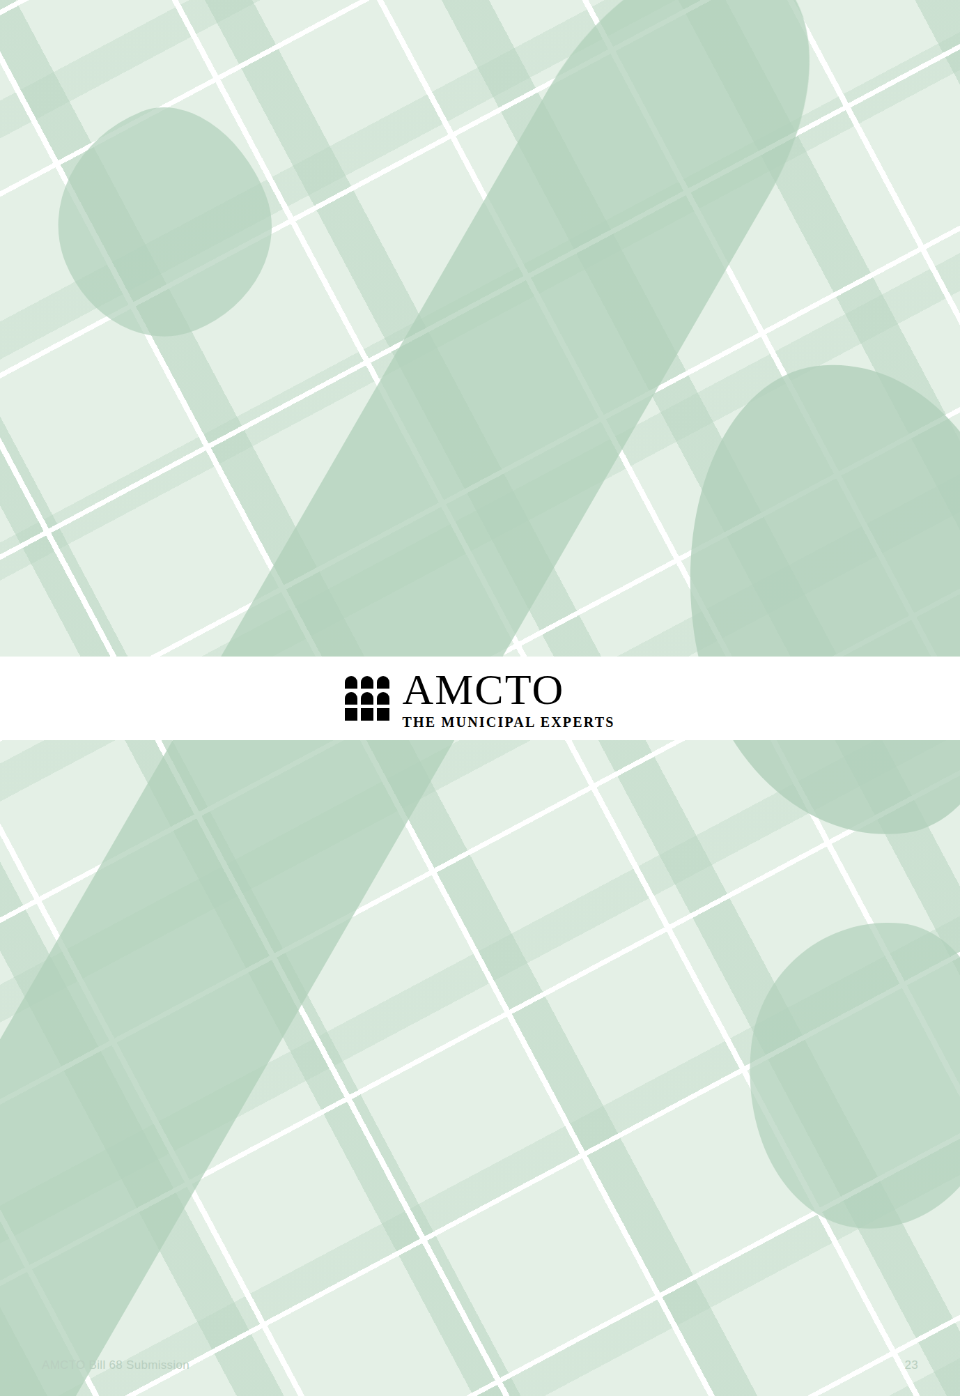AMCTO
THE MUNICIPAL EXPERTS
AMCTO Bill 68 Submission 23